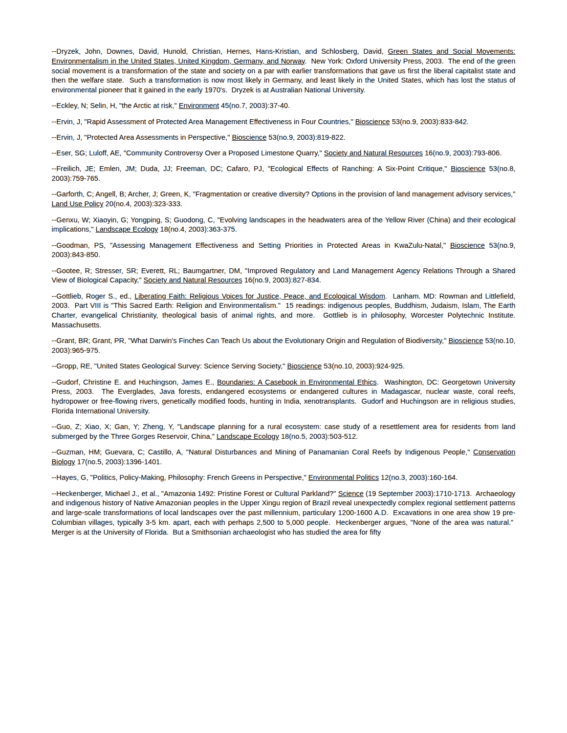--Dryzek, John, Downes, David, Hunold, Christian, Hernes, Hans-Kristian, and Schlosberg, David, Green States and Social Movements: Environmentalism in the United States, United Kingdom, Germany, and Norway. New York: Oxford University Press, 2003. The end of the green social movement is a transformation of the state and society on a par with earlier transformations that gave us first the liberal capitalist state and then the welfare state. Such a transformation is now most likely in Germany, and least likely in the United States, which has lost the status of environmental pioneer that it gained in the early 1970's. Dryzek is at Australian National University.
--Eckley, N; Selin, H, "the Arctic at risk," Environment 45(no.7, 2003):37-40.
--Ervin, J, "Rapid Assessment of Protected Area Management Effectiveness in Four Countries," Bioscience 53(no.9, 2003):833-842.
--Ervin, J, "Protected Area Assessments in Perspective," Bioscience 53(no.9, 2003):819-822.
--Eser, SG; Luloff, AE, "Community Controversy Over a Proposed Limestone Quarry," Society and Natural Resources 16(no.9, 2003):793-806.
--Freilich, JE; Emlen, JM; Duda, JJ; Freeman, DC; Cafaro, PJ, "Ecological Effects of Ranching: A Six-Point Critique," Bioscience 53(no.8, 2003):759-765.
--Garforth, C; Angell, B; Archer, J; Green, K, "Fragmentation or creative diversity? Options in the provision of land management advisory services," Land Use Policy 20(no.4, 2003):323-333.
--Genxu, W; Xiaoyin, G; Yongping, S; Guodong, C, "Evolving landscapes in the headwaters area of the Yellow River (China) and their ecological implications," Landscape Ecology 18(no.4, 2003):363-375.
--Goodman, PS, "Assessing Management Effectiveness and Setting Priorities in Protected Areas in KwaZulu-Natal," Bioscience 53(no.9, 2003):843-850.
--Gootee, R; Stresser, SR; Everett, RL; Baumgartner, DM, "Improved Regulatory and Land Management Agency Relations Through a Shared View of Biological Capacity," Society and Natural Resources 16(no.9, 2003):827-834.
--Gottlieb, Roger S., ed., Liberating Faith: Religious Voices for Justice, Peace, and Ecological Wisdom. Lanham. MD: Rowman and Littlefield, 2003. Part VIII is "This Sacred Earth: Religion and Environmentalism." 15 readings: indigenous peoples, Buddhism, Judaism, Islam, The Earth Charter, evangelical Christianity, theological basis of animal rights, and more. Gottlieb is in philosophy, Worcester Polytechnic Institute. Massachusetts.
--Grant, BR; Grant, PR, "What Darwin's Finches Can Teach Us about the Evolutionary Origin and Regulation of Biodiversity," Bioscience 53(no.10, 2003):965-975.
--Gropp, RE, "United States Geological Survey: Science Serving Society," Bioscience 53(no.10, 2003):924-925.
--Gudorf, Christine E. and Huchingson, James E., Boundaries: A Casebook in Environmental Ethics. Washington, DC: Georgetown University Press, 2003. The Everglades, Java forests, endangered ecosystems or endangered cultures in Madagascar, nuclear waste, coral reefs, hydropower or free-flowing rivers, genetically modified foods, hunting in India, xenotransplants. Gudorf and Huchingson are in religious studies, Florida International University.
--Guo, Z; Xiao, X; Gan, Y; Zheng, Y, "Landscape planning for a rural ecosystem: case study of a resettlement area for residents from land submerged by the Three Gorges Reservoir, China," Landscape Ecology 18(no.5, 2003):503-512.
--Guzman, HM; Guevara, C; Castillo, A, "Natural Disturbances and Mining of Panamanian Coral Reefs by Indigenous People," Conservation Biology 17(no.5, 2003):1396-1401.
--Hayes, G, "Politics, Policy-Making, Philosophy: French Greens in Perspective," Environmental Politics 12(no.3, 2003):160-164.
--Heckenberger, Michael J., et al., "Amazonia 1492: Pristine Forest or Cultural Parkland?" Science (19 September 2003):1710-1713. Archaeology and indigenous history of Native Amazonian peoples in the Upper Xingu region of Brazil reveal unexpectedly complex regional settlement patterns and large-scale transformations of local landscapes over the past millennium, particulary 1200-1600 A.D. Excavations in one area show 19 pre-Columbian villages, typically 3-5 km. apart, each with perhaps 2,500 to 5,000 people. Heckenberger argues, "None of the area was natural." Merger is at the University of Florida. But a Smithsonian archaeologist who has studied the area for fifty